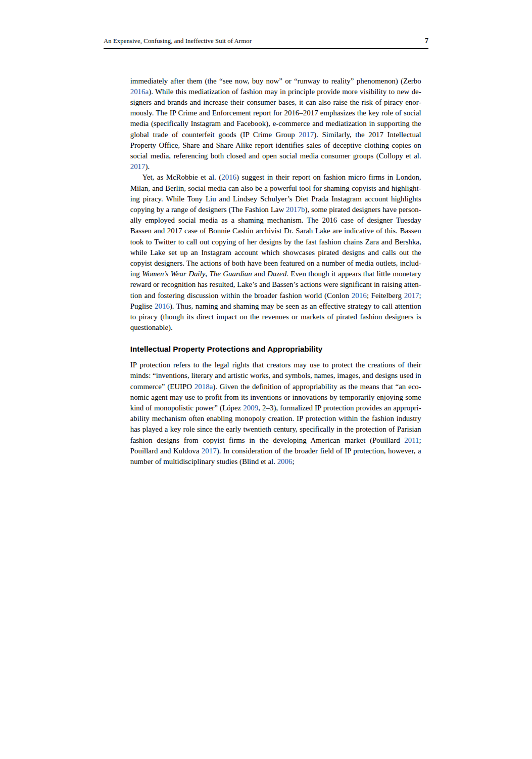An Expensive, Confusing, and Ineffective Suit of Armor 7
immediately after them (the “see now, buy now” or “runway to reality” phenomenon) (Zerbo 2016a). While this mediatization of fashion may in principle provide more visibility to new designers and brands and increase their consumer bases, it can also raise the risk of piracy enormously. The IP Crime and Enforcement report for 2016–2017 emphasizes the key role of social media (specifically Instagram and Facebook), e-commerce and mediatization in supporting the global trade of counterfeit goods (IP Crime Group 2017). Similarly, the 2017 Intellectual Property Office, Share and Share Alike report identifies sales of deceptive clothing copies on social media, referencing both closed and open social media consumer groups (Collopy et al. 2017).
Yet, as McRobbie et al. (2016) suggest in their report on fashion micro firms in London, Milan, and Berlin, social media can also be a powerful tool for shaming copyists and highlighting piracy. While Tony Liu and Lindsey Schulyer’s Diet Prada Instagram account highlights copying by a range of designers (The Fashion Law 2017b), some pirated designers have personally employed social media as a shaming mechanism. The 2016 case of designer Tuesday Bassen and 2017 case of Bonnie Cashin archivist Dr. Sarah Lake are indicative of this. Bassen took to Twitter to call out copying of her designs by the fast fashion chains Zara and Bershka, while Lake set up an Instagram account which showcases pirated designs and calls out the copyist designers. The actions of both have been featured on a number of media outlets, including Women’s Wear Daily, The Guardian and Dazed. Even though it appears that little monetary reward or recognition has resulted, Lake’s and Bassen’s actions were significant in raising attention and fostering discussion within the broader fashion world (Conlon 2016; Feitelberg 2017; Puglise 2016). Thus, naming and shaming may be seen as an effective strategy to call attention to piracy (though its direct impact on the revenues or markets of pirated fashion designers is questionable).
Intellectual Property Protections and Appropriability
IP protection refers to the legal rights that creators may use to protect the creations of their minds: “inventions, literary and artistic works, and symbols, names, images, and designs used in commerce” (EUIPO 2018a). Given the definition of appropriability as the means that “an economic agent may use to profit from its inventions or innovations by temporarily enjoying some kind of monopolistic power” (López 2009, 2–3), formalized IP protection provides an appropriability mechanism often enabling monopoly creation. IP protection within the fashion industry has played a key role since the early twentieth century, specifically in the protection of Parisian fashion designs from copyist firms in the developing American market (Pouillard 2011; Pouillard and Kuldova 2017). In consideration of the broader field of IP protection, however, a number of multidisciplinary studies (Blind et al. 2006;